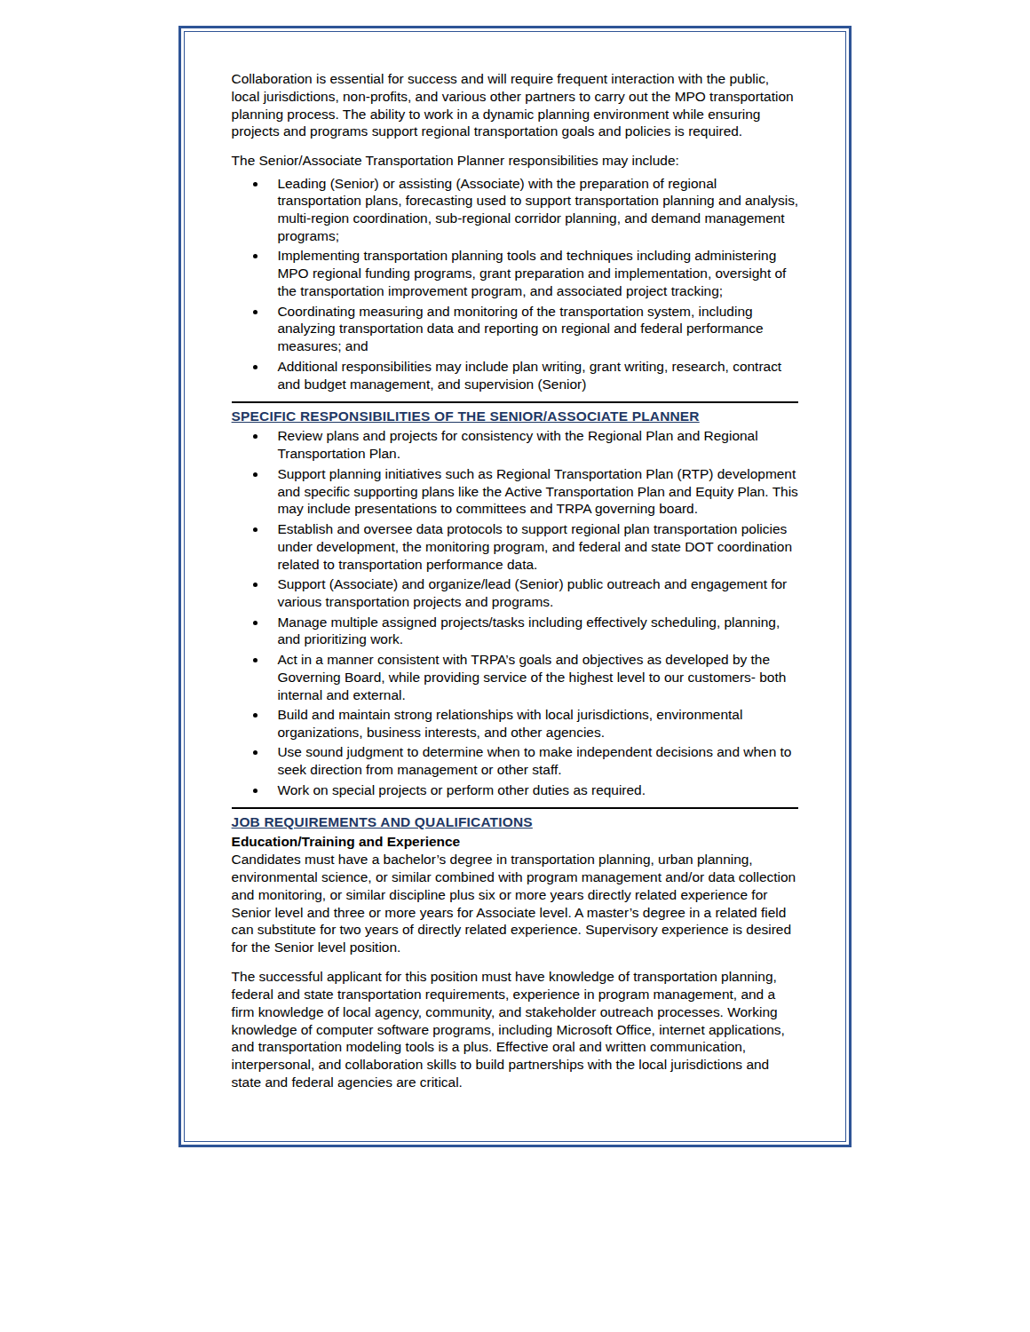Collaboration is essential for success and will require frequent interaction with the public, local jurisdictions, non-profits, and various other partners to carry out the MPO transportation planning process. The ability to work in a dynamic planning environment while ensuring projects and programs support regional transportation goals and policies is required.
The Senior/Associate Transportation Planner responsibilities may include:
Leading (Senior) or assisting (Associate) with the preparation of regional transportation plans, forecasting used to support transportation planning and analysis, multi-region coordination, sub-regional corridor planning, and demand management programs;
Implementing transportation planning tools and techniques including administering MPO regional funding programs, grant preparation and implementation, oversight of the transportation improvement program, and associated project tracking;
Coordinating measuring and monitoring of the transportation system, including analyzing transportation data and reporting on regional and federal performance measures; and
Additional responsibilities may include plan writing, grant writing, research, contract and budget management, and supervision (Senior)
SPECIFIC RESPONSIBILITIES OF THE SENIOR/ASSOCIATE PLANNER
Review plans and projects for consistency with the Regional Plan and Regional Transportation Plan.
Support planning initiatives such as Regional Transportation Plan (RTP) development and specific supporting plans like the Active Transportation Plan and Equity Plan. This may include presentations to committees and TRPA governing board.
Establish and oversee data protocols to support regional plan transportation policies under development, the monitoring program, and federal and state DOT coordination related to transportation performance data.
Support (Associate) and organize/lead (Senior) public outreach and engagement for various transportation projects and programs.
Manage multiple assigned projects/tasks including effectively scheduling, planning, and prioritizing work.
Act in a manner consistent with TRPA’s goals and objectives as developed by the Governing Board, while providing service of the highest level to our customers- both internal and external.
Build and maintain strong relationships with local jurisdictions, environmental organizations, business interests, and other agencies.
Use sound judgment to determine when to make independent decisions and when to seek direction from management or other staff.
Work on special projects or perform other duties as required.
JOB REQUIREMENTS AND QUALIFICATIONS
Education/Training and Experience
Candidates must have a bachelor’s degree in transportation planning, urban planning, environmental science, or similar combined with program management and/or data collection and monitoring, or similar discipline plus six or more years directly related experience for Senior level and three or more years for Associate level. A master’s degree in a related field can substitute for two years of directly related experience. Supervisory experience is desired for the Senior level position.
The successful applicant for this position must have knowledge of transportation planning, federal and state transportation requirements, experience in program management, and a firm knowledge of local agency, community, and stakeholder outreach processes. Working knowledge of computer software programs, including Microsoft Office, internet applications, and transportation modeling tools is a plus. Effective oral and written communication, interpersonal, and collaboration skills to build partnerships with the local jurisdictions and state and federal agencies are critical.